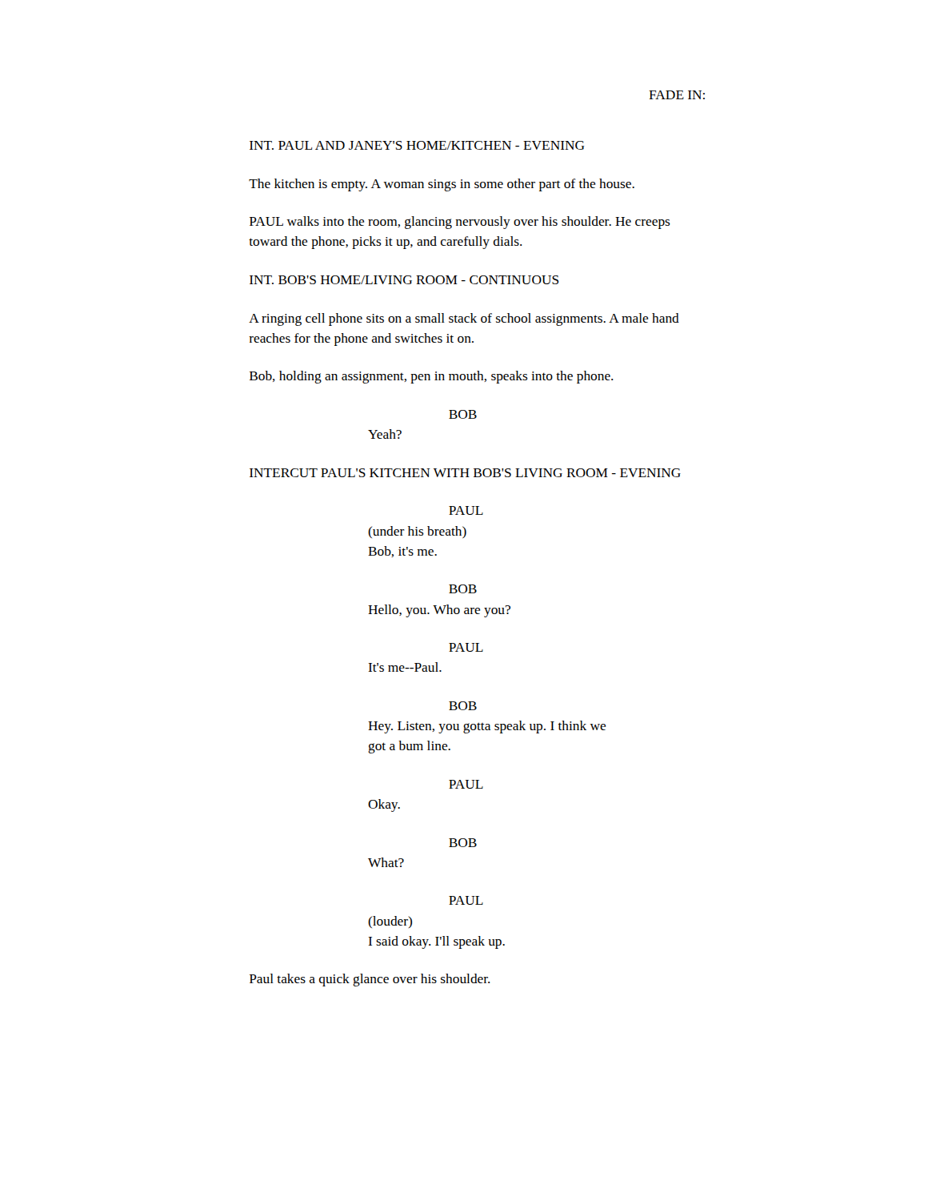FADE IN:
INT. PAUL AND JANEY'S HOME/KITCHEN - EVENING
The kitchen is empty. A woman sings in some other part of the house.
PAUL walks into the room, glancing nervously over his shoulder. He creeps toward the phone, picks it up, and carefully dials.
INT. BOB'S HOME/LIVING ROOM - CONTINUOUS
A ringing cell phone sits on a small stack of school assignments. A male hand reaches for the phone and switches it on.
Bob, holding an assignment, pen in mouth, speaks into the phone.
BOB
Yeah?
INTERCUT PAUL'S KITCHEN WITH BOB'S LIVING ROOM - EVENING
PAUL
(under his breath)
Bob, it's me.
BOB
Hello, you. Who are you?
PAUL
It's me--Paul.
BOB
Hey. Listen, you gotta speak up. I think we got a bum line.
PAUL
Okay.
BOB
What?
PAUL
(louder)
I said okay. I'll speak up.
Paul takes a quick glance over his shoulder.